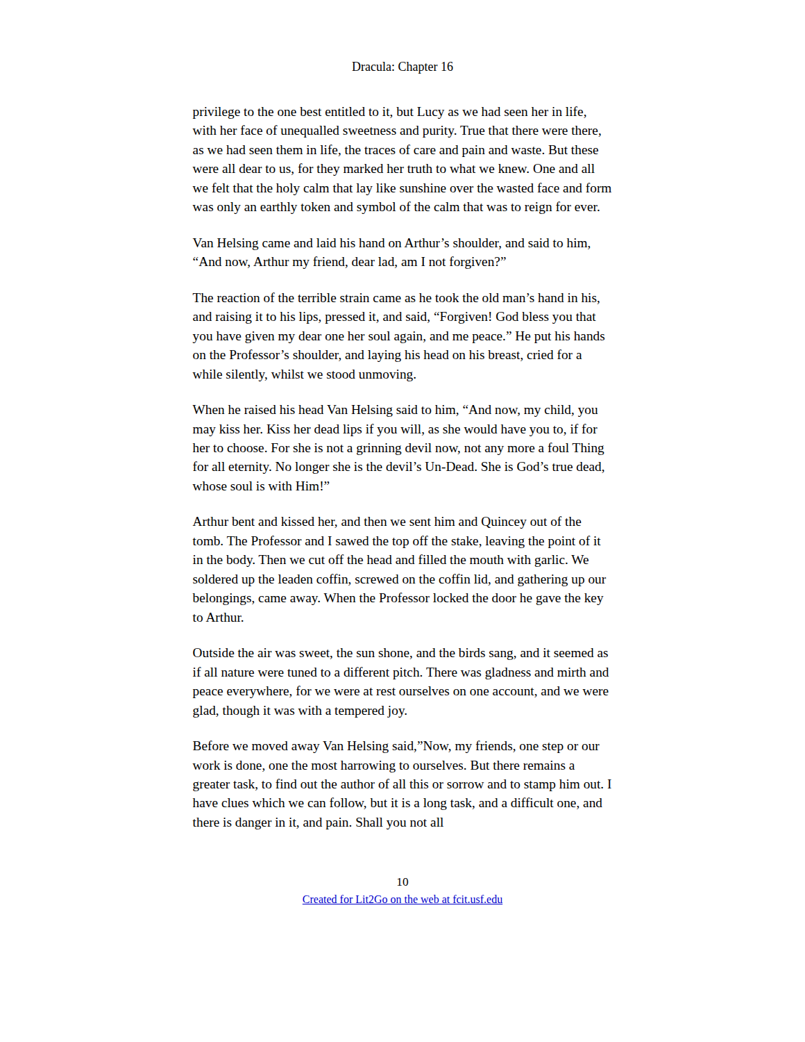Dracula: Chapter 16
privilege to the one best entitled to it, but Lucy as we had seen her in life, with her face of unequalled sweetness and purity. True that there were there, as we had seen them in life, the traces of care and pain and waste. But these were all dear to us, for they marked her truth to what we knew. One and all we felt that the holy calm that lay like sunshine over the wasted face and form was only an earthly token and symbol of the calm that was to reign for ever.
Van Helsing came and laid his hand on Arthur’s shoulder, and said to him, “And now, Arthur my friend, dear lad, am I not forgiven?”
The reaction of the terrible strain came as he took the old man’s hand in his, and raising it to his lips, pressed it, and said, “Forgiven! God bless you that you have given my dear one her soul again, and me peace.” He put his hands on the Professor’s shoulder, and laying his head on his breast, cried for a while silently, whilst we stood unmoving.
When he raised his head Van Helsing said to him, “And now, my child, you may kiss her. Kiss her dead lips if you will, as she would have you to, if for her to choose. For she is not a grinning devil now, not any more a foul Thing for all eternity. No longer she is the devil’s Un-Dead. She is God’s true dead, whose soul is with Him!”
Arthur bent and kissed her, and then we sent him and Quincey out of the tomb. The Professor and I sawed the top off the stake, leaving the point of it in the body. Then we cut off the head and filled the mouth with garlic. We soldered up the leaden coffin, screwed on the coffin lid, and gathering up our belongings, came away. When the Professor locked the door he gave the key to Arthur.
Outside the air was sweet, the sun shone, and the birds sang, and it seemed as if all nature were tuned to a different pitch. There was gladness and mirth and peace everywhere, for we were at rest ourselves on one account, and we were glad, though it was with a tempered joy.
Before we moved away Van Helsing said,”Now, my friends, one step or our work is done, one the most harrowing to ourselves. But there remains a greater task, to find out the author of all this or sorrow and to stamp him out. I have clues which we can follow, but it is a long task, and a difficult one, and there is danger in it, and pain. Shall you not all
10
Created for Lit2Go on the web at fcit.usf.edu